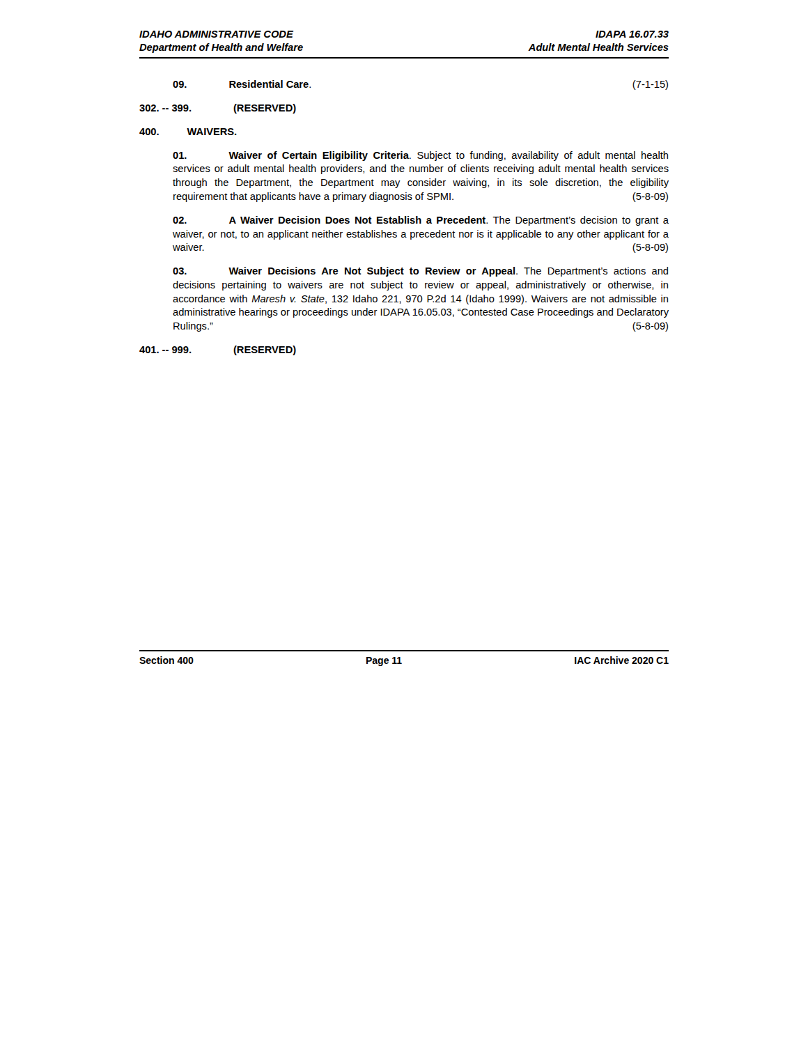IDAHO ADMINISTRATIVE CODE
Department of Health and Welfare
IDAPA 16.07.33
Adult Mental Health Services
09. Residential Care. (7-1-15)
302. -- 399. (RESERVED)
400. WAIVERS.
01. Waiver of Certain Eligibility Criteria. Subject to funding, availability of adult mental health services or adult mental health providers, and the number of clients receiving adult mental health services through the Department, the Department may consider waiving, in its sole discretion, the eligibility requirement that applicants have a primary diagnosis of SPMI. (5-8-09)
02. A Waiver Decision Does Not Establish a Precedent. The Department’s decision to grant a waiver, or not, to an applicant neither establishes a precedent nor is it applicable to any other applicant for a waiver. (5-8-09)
03. Waiver Decisions Are Not Subject to Review or Appeal. The Department’s actions and decisions pertaining to waivers are not subject to review or appeal, administratively or otherwise, in accordance with Maresh v. State, 132 Idaho 221, 970 P.2d 14 (Idaho 1999). Waivers are not admissible in administrative hearings or proceedings under IDAPA 16.05.03, “Contested Case Proceedings and Declaratory Rulings.” (5-8-09)
401. -- 999. (RESERVED)
Section 400
Page 11
IAC Archive 2020 C1